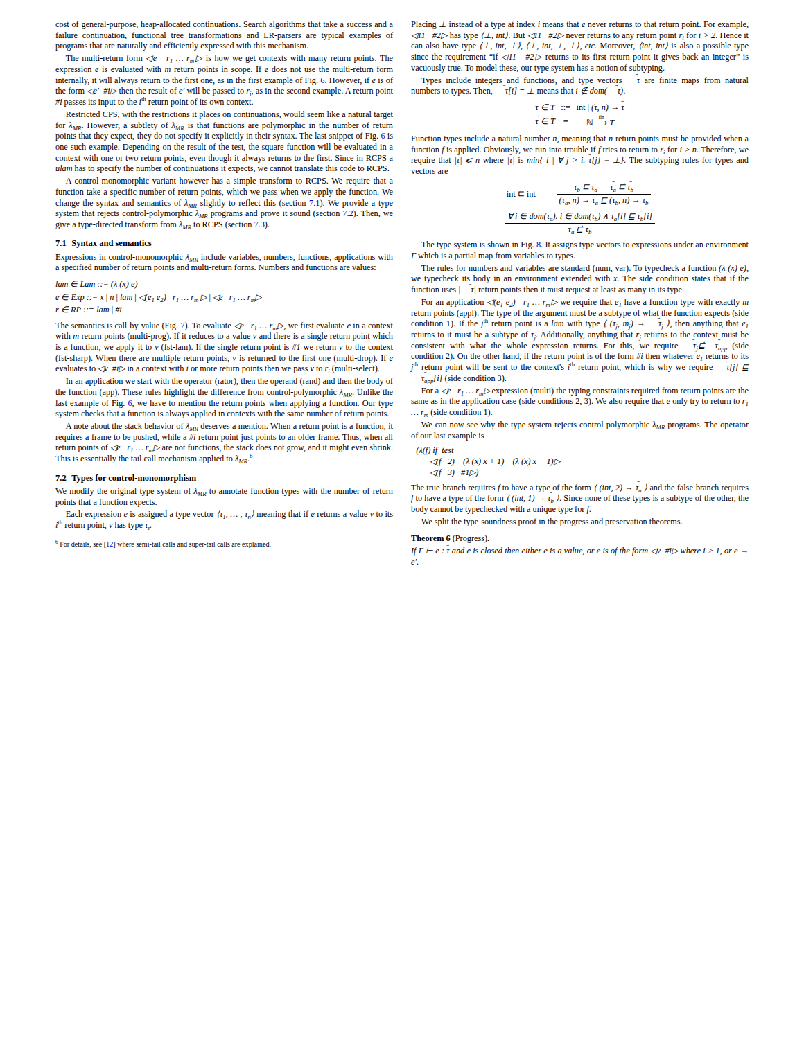cost of general-purpose, heap-allocated continuations. Search algorithms that take a success and a failure continuation, functional tree transformations and LR-parsers are typical examples of programs that are naturally and efficiently expressed with this mechanism.
The multi-return form ◁e r1 … rm▷ is how we get contexts with many return points. The expression e is evaluated with m return points in scope. If e does not use the multi-return form internally, it will always return to the first one, as in the first example of Fig. 6. However, if e is of the form ◁e′ #i▷ then the result of e′ will be passed to ri, as in the second example. A return point #i passes its input to the ith return point of its own context.
Restricted CPS, with the restrictions it places on continuations, would seem like a natural target for λMR. However, a subtlety of λMR is that functions are polymorphic in the number of return points that they expect, they do not specify it explicitly in their syntax. The last snippet of Fig. 6 is one such example. Depending on the result of the test, the square function will be evaluated in a context with one or two return points, even though it always returns to the first. Since in RCPS a ulam has to specify the number of continuations it expects, we cannot translate this code to RCPS.
A control-monomorphic variant however has a simple transform to RCPS. We require that a function take a specific number of return points, which we pass when we apply the function. We change the syntax and semantics of λMR slightly to reflect this (section 7.1). We provide a type system that rejects control-polymorphic λMR programs and prove it sound (section 7.2). Then, we give a type-directed transform from λMR to RCPS (section 7.3).
7.1 Syntax and semantics
Expressions in control-monomorphic λMR include variables, numbers, functions, applications with a specified number of return points and multi-return forms. Numbers and functions are values:
lam ∈ Lam ::= (λ (x) e)
e ∈ Exp ::= x | n | lam | ◁(e1 e2) r1 … rm ▷ | ◁e r1 … rm▷
r ∈ RP ::= lam | #i
The semantics is call-by-value (Fig. 7). To evaluate ◁e r1 … rm▷, we first evaluate e in a context with m return points (multi-prog). If it reduces to a value v and there is a single return point which is a function, we apply it to v (fst-lam). If the single return point is #1 we return v to the context (fst-sharp). When there are multiple return points, v is returned to the first one (multi-drop). If e evaluates to ◁v #i▷ in a context with i or more return points then we pass v to ri (multi-select).
In an application we start with the operator (rator), then the operand (rand) and then the body of the function (app). These rules highlight the difference from control-polymorphic λMR. Unlike the last example of Fig. 6, we have to mention the return points when applying a function. Our type system checks that a function is always applied in contexts with the same number of return points.
A note about the stack behavior of λMR deserves a mention. When a return point is a function, it requires a frame to be pushed, while a #i return point just points to an older frame. Thus, when all return points of ◁e r1 … rm▷ are not functions, the stack does not grow, and it might even shrink. This is essentially the tail call mechanism applied to λMR.6
7.2 Types for control-monomorphism
We modify the original type system of λMR to annotate function types with the number of return points that a function expects.
Each expression e is assigned a type vector ⟨τ1, … , τn⟩ meaning that if e returns a value v to its ith return point, v has type τi.
6 For details, see [12] where semi-tail calls and super-tail calls are explained.
Placing ⊥ instead of a type at index i means that e never returns to that return point. For example, ◁11 #2▷ has type ⟨⊥, int⟩. But ◁11 #2▷ never returns to any return point ri for i > 2. Hence it can also have type ⟨⊥, int, ⊥⟩, ⟨⊥, int, ⊥, ⊥⟩, etc. Moreover, ⟨int, int⟩ is also a possible type since the requirement “if ◁11 #2▷ returns to its first return point it gives back an integer” is vacuously true. To model these, our type system has a notion of subtyping.
Types include integers and functions, and type vectors τ are finite maps from natural numbers to types. Then, τ[i] = ⊥ means that i ∉ dom(τ).
| τ ∈ T | ::= | int / (τ, n) → τ |
| τ ∈ T | = | ℕ fin ⟶ T |
Function types include a natural number n, meaning that n return points must be provided when a function f is applied. Obviously, we run into trouble if f tries to return to ri for i > n. Therefore, we require that |τ| ⩽ n where |τ| is min{ i | ∀ j > i. τ[j] = ⊥}. The subtyping rules for types and vectors are
int ⊑ int
τb ⊑ τa τa ⊑̇ τb (τa, n) → τa ⊑ (τb, n) → τb
∀ i ∈ dom(τa). i ∈ dom(τb) ∧ τa[i] ⊑ τb[i] τa ⊑̇ τb
The type system is shown in Fig. 8. It assigns type vectors to expressions under an environment Γ which is a partial map from variables to types.
The rules for numbers and variables are standard (num, var). To typecheck a function (λ (x) e), we typecheck its body in an environment extended with x. The side condition states that if the function uses |τ| return points then it must request at least as many in its type.
For an application ◁(e1 e2) r1 … rm▷ we require that e1 have a function type with exactly m return points (appl). The type of the argument must be a subtype of what the function expects (side condition 1). If the jth return point is a lam with type ⟨ (τj, mj) → τj ⟩, then anything that e1 returns to it must be a subtype of τj. Additionally, anything that rj returns to the context must be consistent with what the whole expression returns. For this, we require τj⊑̇τapp (side condition 2). On the other hand, if the return point is of the form #i then whatever e1 returns to its jth return point will be sent to the context's ith return point, which is why we require τ[j] ⊑ τapp[i] (side condition 3).
For a ◁e r1 … rm▷ expression (multi) the typing constraints required from return points are the same as in the application case (side conditions 2, 3). We also require that e only try to return to r1 … rm (side condition 1).
We can now see why the type system rejects control-polymorphic λMR programs. The operator of our last example is
(λ(f) if test
◁(f 2) (λ (x) x + 1) (λ (x) x − 1)▷
◁(f 3) #1▷)
The true-branch requires f to have a type of the form ⟨ (int, 2) → τa ⟩ and the false-branch requires f to have a type of the form ⟨ (int, 1) → τb ⟩. Since none of these types is a subtype of the other, the body cannot be typechecked with a unique type for f.
We split the type-soundness proof in the progress and preservation theorems.
Theorem 6 (Progress).
If Γ ⊢ e : τ and e is closed then either e is a value, or e is of the form ◁v #i▷ where i > 1, or e → e′.